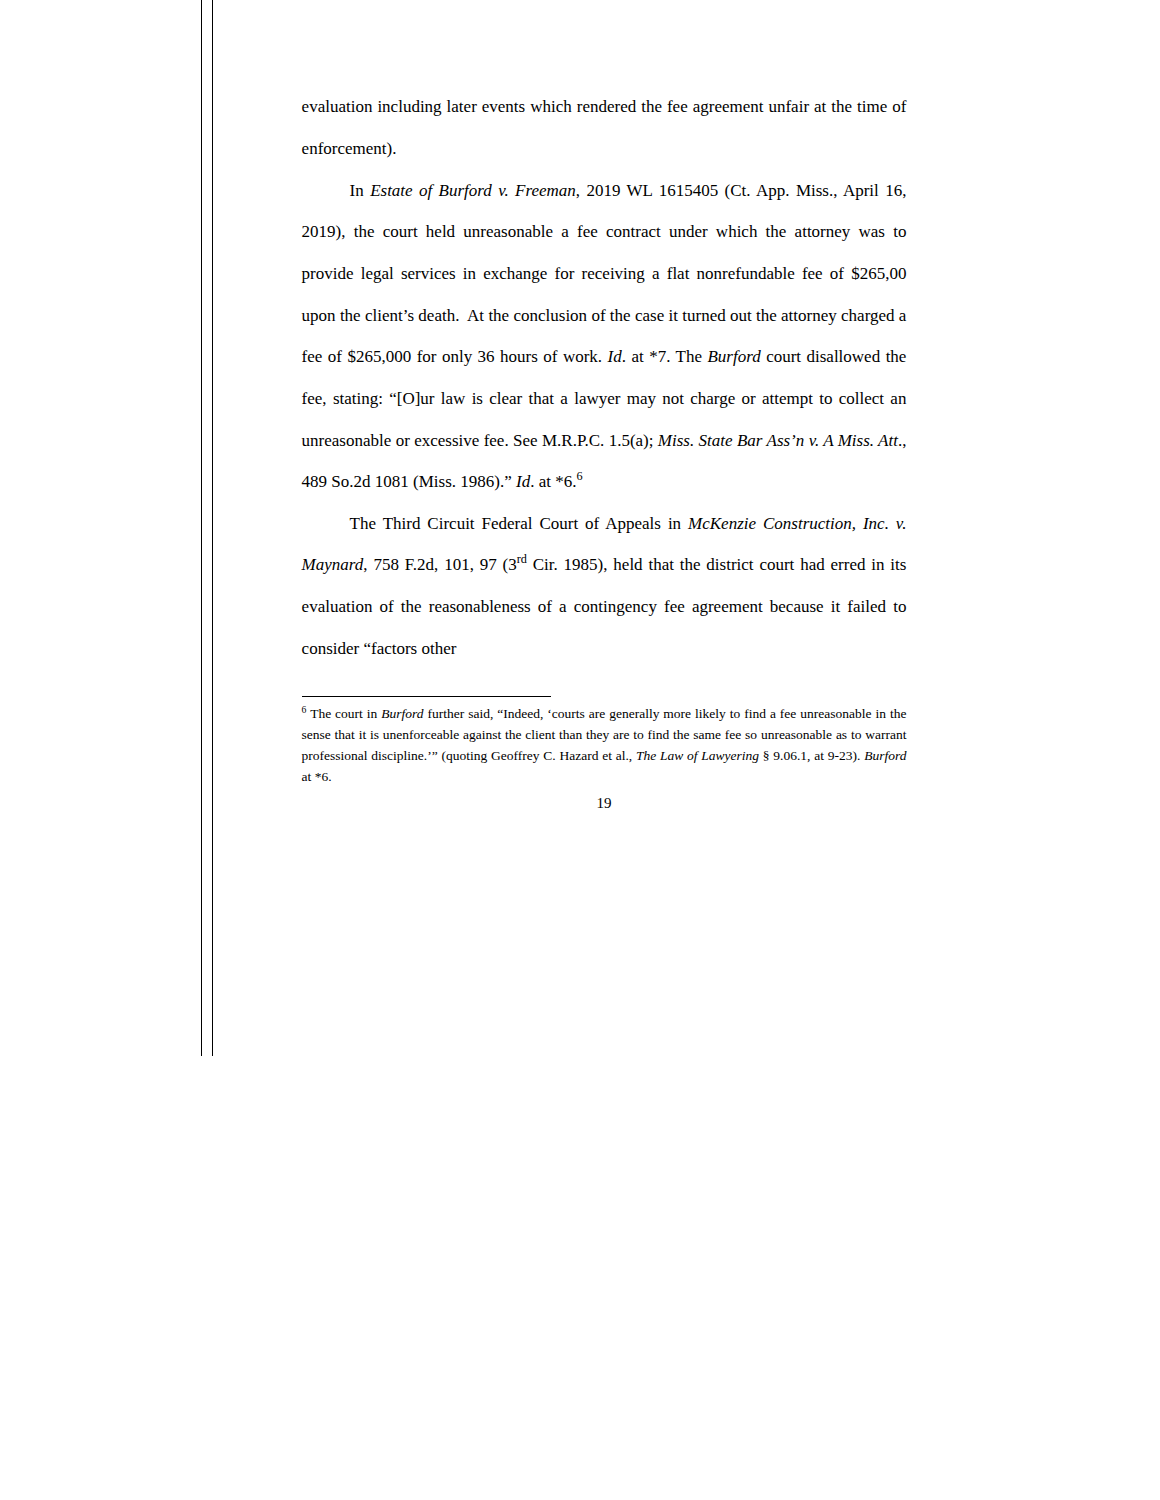evaluation including later events which rendered the fee agreement unfair at the time of enforcement).
In Estate of Burford v. Freeman, 2019 WL 1615405 (Ct. App. Miss., April 16, 2019), the court held unreasonable a fee contract under which the attorney was to provide legal services in exchange for receiving a flat nonrefundable fee of $265,00 upon the client’s death. At the conclusion of the case it turned out the attorney charged a fee of $265,000 for only 36 hours of work. Id. at *7. The Burford court disallowed the fee, stating: “[O]ur law is clear that a lawyer may not charge or attempt to collect an unreasonable or excessive fee. See M.R.P.C. 1.5(a); Miss. State Bar Ass’n v. A Miss. Att., 489 So.2d 1081 (Miss. 1986).” Id. at *6.6
The Third Circuit Federal Court of Appeals in McKenzie Construction, Inc. v. Maynard, 758 F.2d, 101, 97 (3rd Cir. 1985), held that the district court had erred in its evaluation of the reasonableness of a contingency fee agreement because it failed to consider “factors other
6 The court in Burford further said, “Indeed, ‘courts are generally more likely to find a fee unreasonable in the sense that it is unenforceable against the client than they are to find the same fee so unreasonable as to warrant professional discipline.’” (quoting Geoffrey C. Hazard et al., The Law of Lawyering § 9.06.1, at 9-23). Burford at *6.
19